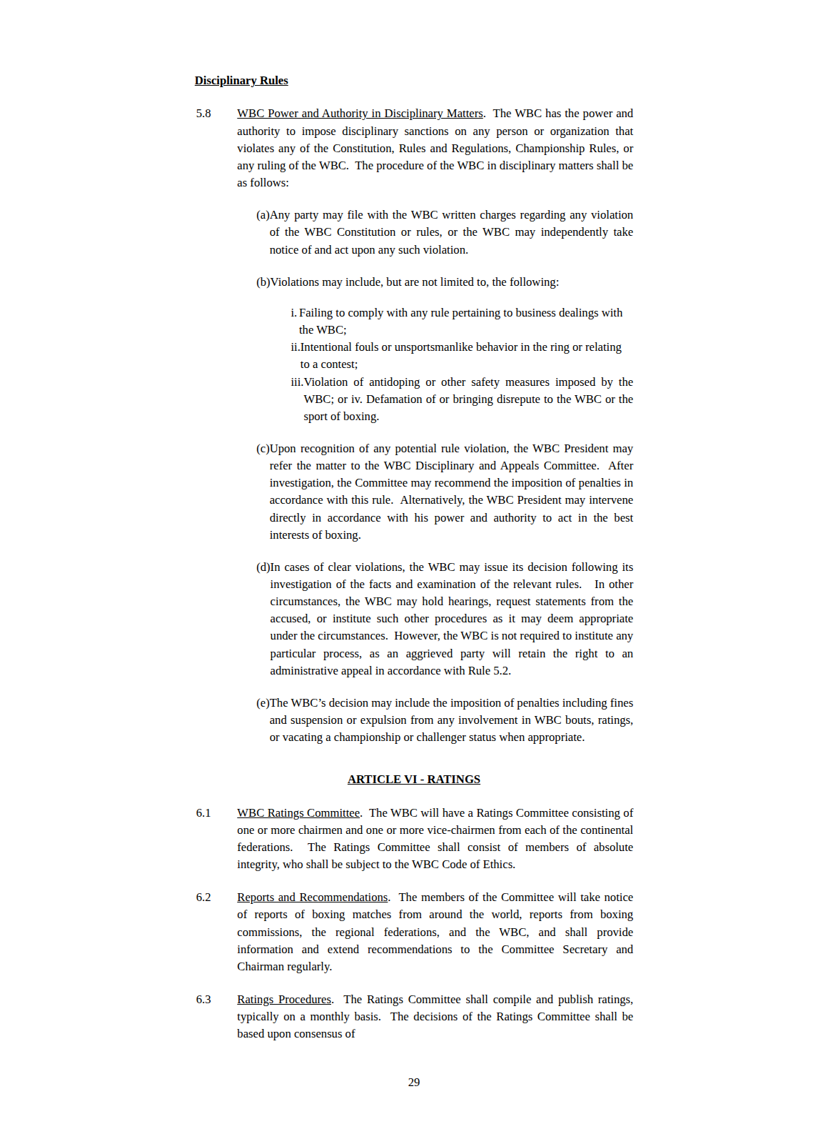Disciplinary Rules
5.8
WBC Power and Authority in Disciplinary Matters. The WBC has the power and authority to impose disciplinary sanctions on any person or organization that violates any of the Constitution, Rules and Regulations, Championship Rules, or any ruling of the WBC. The procedure of the WBC in disciplinary matters shall be as follows:
(a) Any party may file with the WBC written charges regarding any violation of the WBC Constitution or rules, or the WBC may independently take notice of and act upon any such violation.
(b) Violations may include, but are not limited to, the following:
i. Failing to comply with any rule pertaining to business dealings with the WBC;
ii. Intentional fouls or unsportsmanlike behavior in the ring or relating to a contest;
iii. Violation of antidoping or other safety measures imposed by the WBC; or iv. Defamation of or bringing disrepute to the WBC or the sport of boxing.
(c) Upon recognition of any potential rule violation, the WBC President may refer the matter to the WBC Disciplinary and Appeals Committee. After investigation, the Committee may recommend the imposition of penalties in accordance with this rule. Alternatively, the WBC President may intervene directly in accordance with his power and authority to act in the best interests of boxing.
(d) In cases of clear violations, the WBC may issue its decision following its investigation of the facts and examination of the relevant rules. In other circumstances, the WBC may hold hearings, request statements from the accused, or institute such other procedures as it may deem appropriate under the circumstances. However, the WBC is not required to institute any particular process, as an aggrieved party will retain the right to an administrative appeal in accordance with Rule 5.2.
(e) The WBC’s decision may include the imposition of penalties including fines and suspension or expulsion from any involvement in WBC bouts, ratings, or vacating a championship or challenger status when appropriate.
ARTICLE VI - RATINGS
6.1
WBC Ratings Committee. The WBC will have a Ratings Committee consisting of one or more chairmen and one or more vice-chairmen from each of the continental federations. The Ratings Committee shall consist of members of absolute integrity, who shall be subject to the WBC Code of Ethics.
6.2
Reports and Recommendations. The members of the Committee will take notice of reports of boxing matches from around the world, reports from boxing commissions, the regional federations, and the WBC, and shall provide information and extend recommendations to the Committee Secretary and Chairman regularly.
6.3
Ratings Procedures. The Ratings Committee shall compile and publish ratings, typically on a monthly basis. The decisions of the Ratings Committee shall be based upon consensus of
29